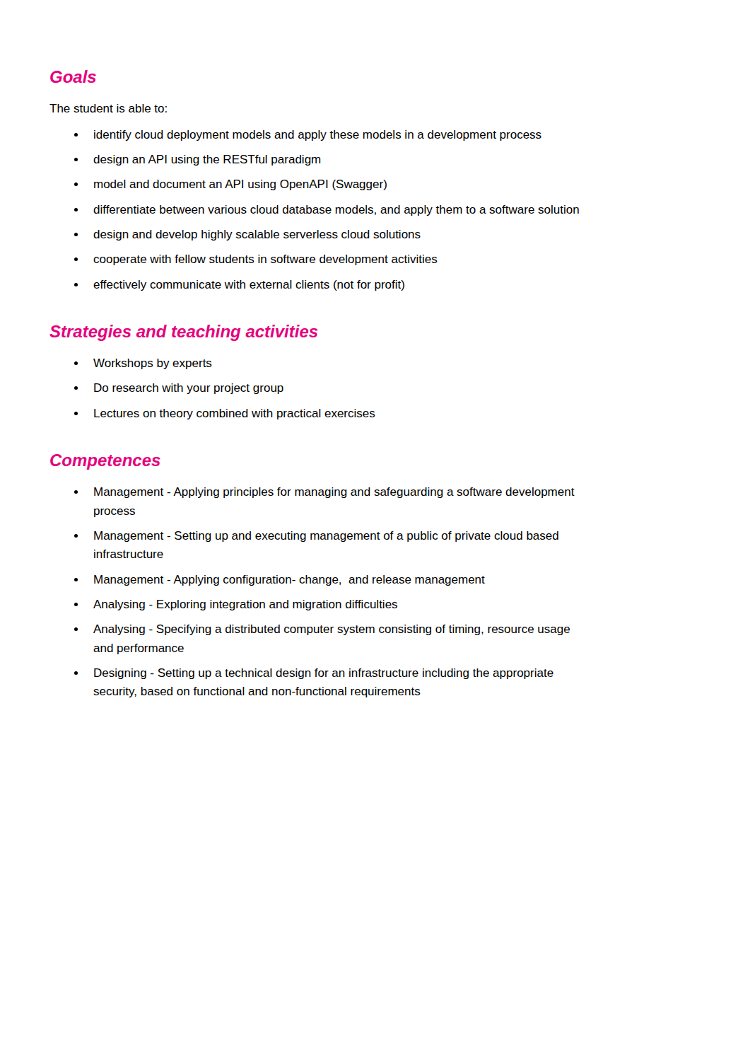Goals
The student is able to:
identify cloud deployment models and apply these models in a development process
design an API using the RESTful paradigm
model and document an API using OpenAPI (Swagger)
differentiate between various cloud database models, and apply them to a software solution
design and develop highly scalable serverless cloud solutions
cooperate with fellow students in software development activities
effectively communicate with external clients (not for profit)
Strategies and teaching activities
Workshops by experts
Do research with your project group
Lectures on theory combined with practical exercises
Competences
Management - Applying principles for managing and safeguarding a software development process
Management - Setting up and executing management of a public of private cloud based infrastructure
Management - Applying configuration- change, and release management
Analysing - Exploring integration and migration difficulties
Analysing - Specifying a distributed computer system consisting of timing, resource usage and performance
Designing - Setting up a technical design for an infrastructure including the appropriate security, based on functional and non-functional requirements